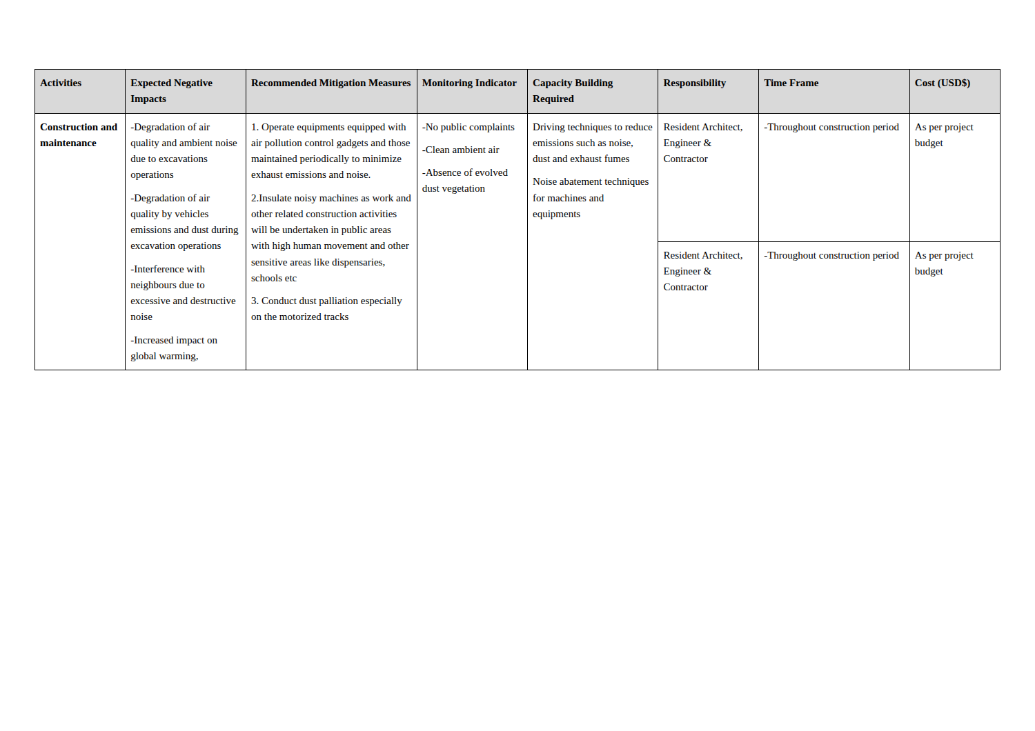| Activities | Expected Negative Impacts | Recommended Mitigation Measures | Monitoring Indicator | Capacity Building Required | Responsibility | Time Frame | Cost (USD$) |
| --- | --- | --- | --- | --- | --- | --- | --- |
| Construction and maintenance | -Degradation of air quality and ambient noise due to excavations operations -Degradation of air quality by vehicles emissions and dust during excavation operations -Interference with neighbours due to excessive and destructive noise -Increased impact on global warming, | 1. Operate equipments equipped with air pollution control gadgets and those maintained periodically to minimize exhaust emissions and noise. 2.Insulate noisy machines as work and other related construction activities will be undertaken in public areas with high human movement and other sensitive areas like dispensaries, schools etc 3. Conduct dust palliation especially on the motorized tracks | -No public complaints -Clean ambient air -Absence of evolved dust vegetation | Driving techniques to reduce emissions such as noise, dust and exhaust fumes Noise abatement techniques for machines and equipments | Resident Architect, Engineer & Contractor | -Throughout construction period | As per project budget |
| Resident Architect, Engineer & Contractor | -Throughout construction period | As per project budget |